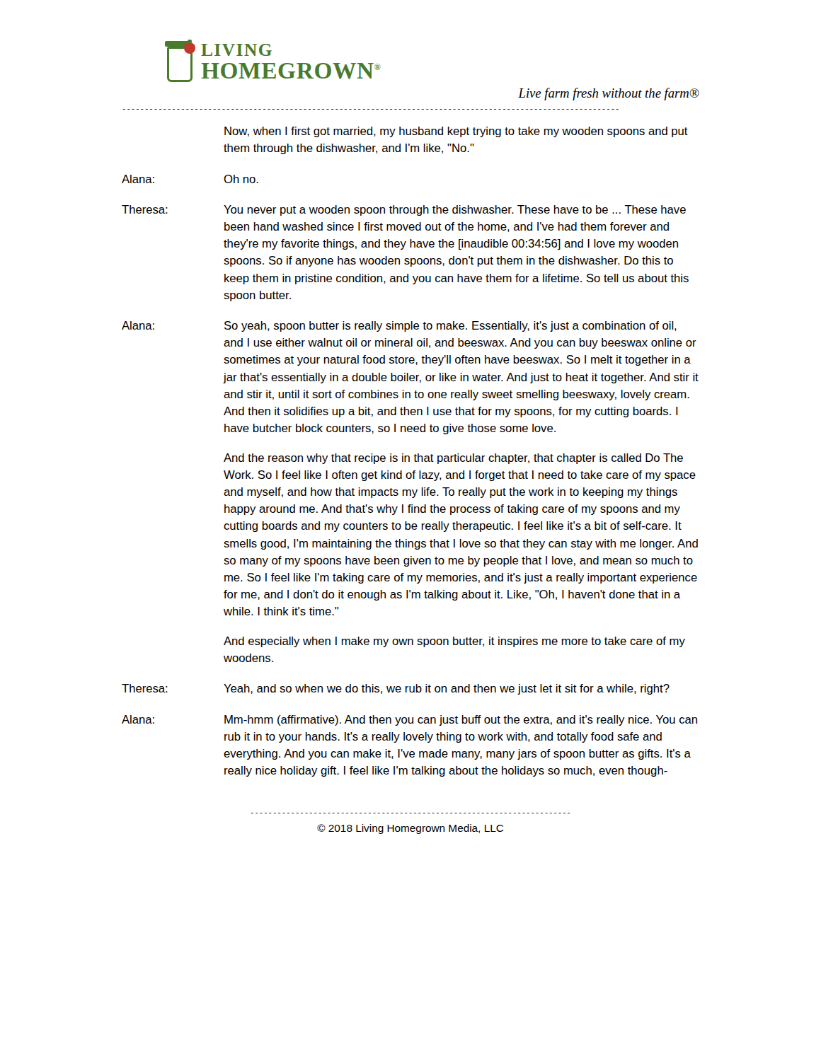LIVING HOMEGROWN®
Live farm fresh without the farm®
--------------------------------------------------------------------------------------------------------------
Now, when I first got married, my husband kept trying to take my wooden spoons and put them through the dishwasher, and I'm like, "No."
Alana:
Oh no.
Theresa:
You never put a wooden spoon through the dishwasher. These have to be ... These have been hand washed since I first moved out of the home, and I've had them forever and they're my favorite things, and they have the [inaudible 00:34:56] and I love my wooden spoons. So if anyone has wooden spoons, don't put them in the dishwasher. Do this to keep them in pristine condition, and you can have them for a lifetime. So tell us about this spoon butter.
Alana:
So yeah, spoon butter is really simple to make. Essentially, it's just a combination of oil, and I use either walnut oil or mineral oil, and beeswax. And you can buy beeswax online or sometimes at your natural food store, they'll often have beeswax. So I melt it together in a jar that's essentially in a double boiler, or like in water. And just to heat it together. And stir it and stir it, until it sort of combines in to one really sweet smelling beeswaxy, lovely cream. And then it solidifies up a bit, and then I use that for my spoons, for my cutting boards. I have butcher block counters, so I need to give those some love.
And the reason why that recipe is in that particular chapter, that chapter is called Do The Work. So I feel like I often get kind of lazy, and I forget that I need to take care of my space and myself, and how that impacts my life. To really put the work in to keeping my things happy around me. And that's why I find the process of taking care of my spoons and my cutting boards and my counters to be really therapeutic. I feel like it's a bit of self-care. It smells good, I'm maintaining the things that I love so that they can stay with me longer. And so many of my spoons have been given to me by people that I love, and mean so much to me. So I feel like I'm taking care of my memories, and it's just a really important experience for me, and I don't do it enough as I'm talking about it. Like, "Oh, I haven't done that in a while. I think it's time."
And especially when I make my own spoon butter, it inspires me more to take care of my woodens.
Theresa:
Yeah, and so when we do this, we rub it on and then we just let it sit for a while, right?
Alana:
Mm-hmm (affirmative). And then you can just buff out the extra, and it's really nice. You can rub it in to your hands. It's a really lovely thing to work with, and totally food safe and everything. And you can make it, I've made many, many jars of spoon butter as gifts. It's a really nice holiday gift. I feel like I'm talking about the holidays so much, even though-
-----------------------------------------------------------------------
© 2018 Living Homegrown Media, LLC